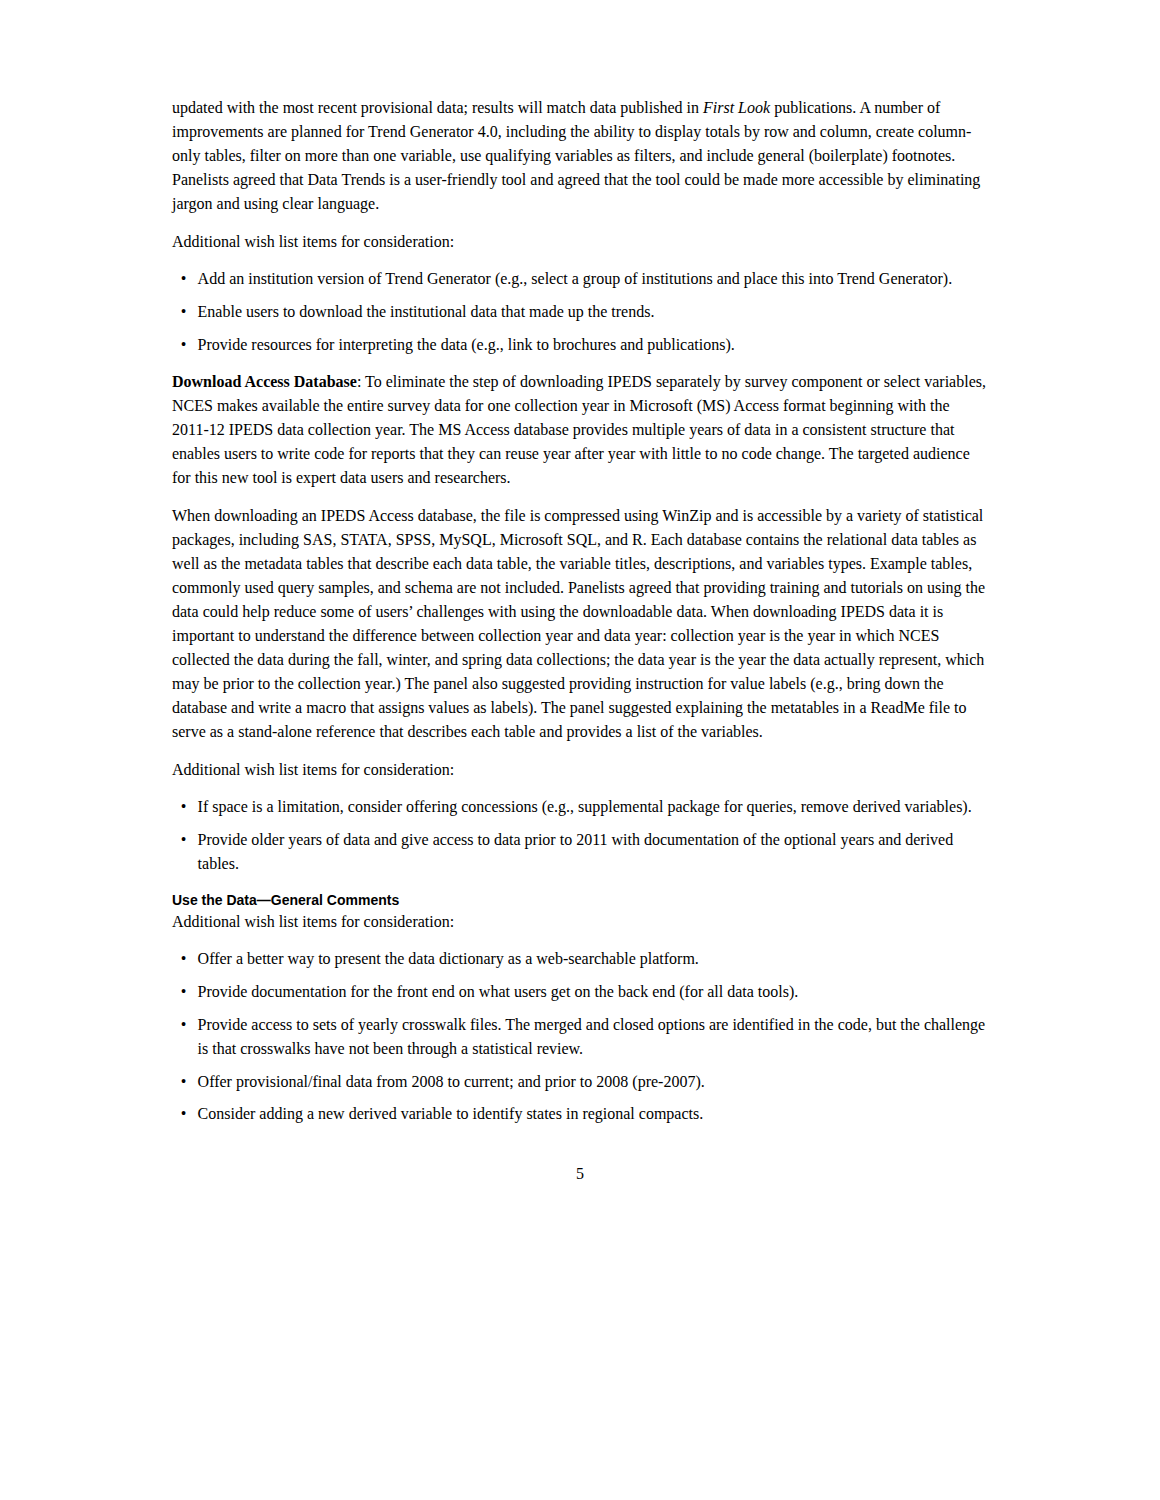updated with the most recent provisional data; results will match data published in First Look publications. A number of improvements are planned for Trend Generator 4.0, including the ability to display totals by row and column, create column-only tables, filter on more than one variable, use qualifying variables as filters, and include general (boilerplate) footnotes. Panelists agreed that Data Trends is a user-friendly tool and agreed that the tool could be made more accessible by eliminating jargon and using clear language.
Additional wish list items for consideration:
Add an institution version of Trend Generator (e.g., select a group of institutions and place this into Trend Generator).
Enable users to download the institutional data that made up the trends.
Provide resources for interpreting the data (e.g., link to brochures and publications).
Download Access Database: To eliminate the step of downloading IPEDS separately by survey component or select variables, NCES makes available the entire survey data for one collection year in Microsoft (MS) Access format beginning with the 2011-12 IPEDS data collection year. The MS Access database provides multiple years of data in a consistent structure that enables users to write code for reports that they can reuse year after year with little to no code change. The targeted audience for this new tool is expert data users and researchers.
When downloading an IPEDS Access database, the file is compressed using WinZip and is accessible by a variety of statistical packages, including SAS, STATA, SPSS, MySQL, Microsoft SQL, and R. Each database contains the relational data tables as well as the metadata tables that describe each data table, the variable titles, descriptions, and variables types. Example tables, commonly used query samples, and schema are not included. Panelists agreed that providing training and tutorials on using the data could help reduce some of users’ challenges with using the downloadable data. When downloading IPEDS data it is important to understand the difference between collection year and data year: collection year is the year in which NCES collected the data during the fall, winter, and spring data collections; the data year is the year the data actually represent, which may be prior to the collection year.) The panel also suggested providing instruction for value labels (e.g., bring down the database and write a macro that assigns values as labels). The panel suggested explaining the metatables in a ReadMe file to serve as a stand-alone reference that describes each table and provides a list of the variables.
Additional wish list items for consideration:
If space is a limitation, consider offering concessions (e.g., supplemental package for queries, remove derived variables).
Provide older years of data and give access to data prior to 2011 with documentation of the optional years and derived tables.
Use the Data—General Comments
Additional wish list items for consideration:
Offer a better way to present the data dictionary as a web-searchable platform.
Provide documentation for the front end on what users get on the back end (for all data tools).
Provide access to sets of yearly crosswalk files. The merged and closed options are identified in the code, but the challenge is that crosswalks have not been through a statistical review.
Offer provisional/final data from 2008 to current; and prior to 2008 (pre-2007).
Consider adding a new derived variable to identify states in regional compacts.
5